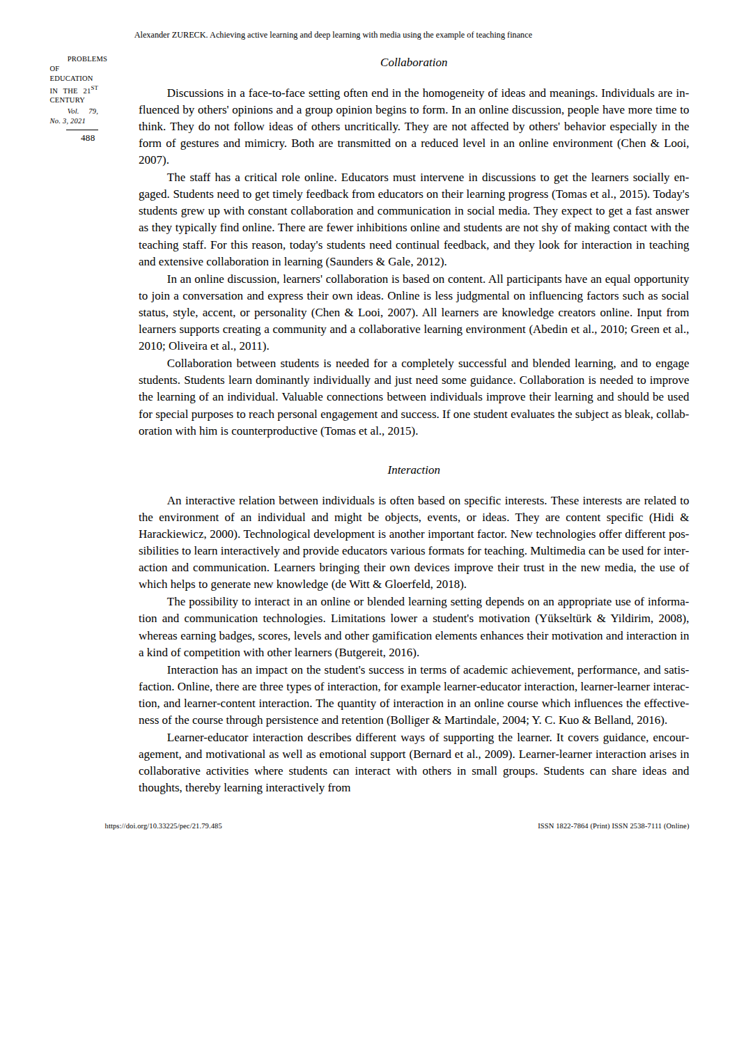Alexander ZURECK. Achieving active learning and deep learning with media using the example of teaching finance
PROBLEMS
OF EDUCATION
IN THE 21st CENTURY
Vol. 79, No. 3, 2021
488
Collaboration
Discussions in a face-to-face setting often end in the homogeneity of ideas and meanings. Individuals are influenced by others' opinions and a group opinion begins to form. In an online discussion, people have more time to think. They do not follow ideas of others uncritically. They are not affected by others' behavior especially in the form of gestures and mimicry. Both are transmitted on a reduced level in an online environment (Chen & Looi, 2007).
The staff has a critical role online. Educators must intervene in discussions to get the learners socially engaged. Students need to get timely feedback from educators on their learning progress (Tomas et al., 2015). Today's students grew up with constant collaboration and communication in social media. They expect to get a fast answer as they typically find online. There are fewer inhibitions online and students are not shy of making contact with the teaching staff. For this reason, today's students need continual feedback, and they look for interaction in teaching and extensive collaboration in learning (Saunders & Gale, 2012).
In an online discussion, learners' collaboration is based on content. All participants have an equal opportunity to join a conversation and express their own ideas. Online is less judgmental on influencing factors such as social status, style, accent, or personality (Chen & Looi, 2007). All learners are knowledge creators online. Input from learners supports creating a community and a collaborative learning environment (Abedin et al., 2010; Green et al., 2010; Oliveira et al., 2011).
Collaboration between students is needed for a completely successful and blended learning, and to engage students. Students learn dominantly individually and just need some guidance. Collaboration is needed to improve the learning of an individual. Valuable connections between individuals improve their learning and should be used for special purposes to reach personal engagement and success. If one student evaluates the subject as bleak, collaboration with him is counterproductive (Tomas et al., 2015).
Interaction
An interactive relation between individuals is often based on specific interests. These interests are related to the environment of an individual and might be objects, events, or ideas. They are content specific (Hidi & Harackiewicz, 2000). Technological development is another important factor. New technologies offer different possibilities to learn interactively and provide educators various formats for teaching. Multimedia can be used for interaction and communication. Learners bringing their own devices improve their trust in the new media, the use of which helps to generate new knowledge (de Witt & Gloerfeld, 2018).
The possibility to interact in an online or blended learning setting depends on an appropriate use of information and communication technologies. Limitations lower a student's motivation (Yükseltürk & Yildirim, 2008), whereas earning badges, scores, levels and other gamification elements enhances their motivation and interaction in a kind of competition with other learners (Butgereit, 2016).
Interaction has an impact on the student's success in terms of academic achievement, performance, and satisfaction. Online, there are three types of interaction, for example learner-educator interaction, learner-learner interaction, and learner-content interaction. The quantity of interaction in an online course which influences the effectiveness of the course through persistence and retention (Bolliger & Martindale, 2004; Y. C. Kuo & Belland, 2016).
Learner-educator interaction describes different ways of supporting the learner. It covers guidance, encouragement, and motivational as well as emotional support (Bernard et al., 2009). Learner-learner interaction arises in collaborative activities where students can interact with others in small groups. Students can share ideas and thoughts, thereby learning interactively from
https://doi.org/10.33225/pec/21.79.485 ISSN 1822-7864 (Print) ISSN 2538-7111 (Online)